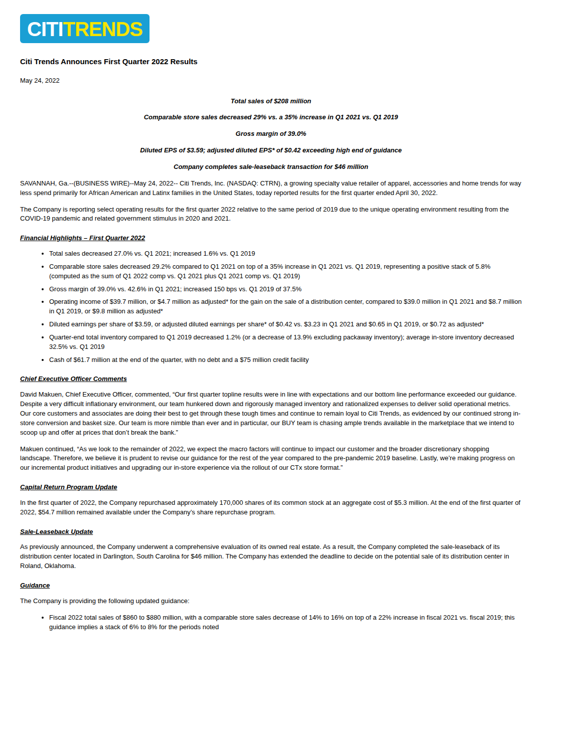CITI TRENDS
Citi Trends Announces First Quarter 2022 Results
May 24, 2022
Total sales of $208 million
Comparable store sales decreased 29% vs. a 35% increase in Q1 2021 vs. Q1 2019
Gross margin of 39.0%
Diluted EPS of $3.59; adjusted diluted EPS* of $0.42 exceeding high end of guidance
Company completes sale-leaseback transaction for $46 million
SAVANNAH, Ga.--(BUSINESS WIRE)--May 24, 2022-- Citi Trends, Inc. (NASDAQ: CTRN), a growing specialty value retailer of apparel, accessories and home trends for way less spend primarily for African American and Latinx families in the United States, today reported results for the first quarter ended April 30, 2022.
The Company is reporting select operating results for the first quarter 2022 relative to the same period of 2019 due to the unique operating environment resulting from the COVID-19 pandemic and related government stimulus in 2020 and 2021.
Financial Highlights – First Quarter 2022
Total sales decreased 27.0% vs. Q1 2021; increased 1.6% vs. Q1 2019
Comparable store sales decreased 29.2% compared to Q1 2021 on top of a 35% increase in Q1 2021 vs. Q1 2019, representing a positive stack of 5.8% (computed as the sum of Q1 2022 comp vs. Q1 2021 plus Q1 2021 comp vs. Q1 2019)
Gross margin of 39.0% vs. 42.6% in Q1 2021; increased 150 bps vs. Q1 2019 of 37.5%
Operating income of $39.7 million, or $4.7 million as adjusted* for the gain on the sale of a distribution center, compared to $39.0 million in Q1 2021 and $8.7 million in Q1 2019, or $9.8 million as adjusted*
Diluted earnings per share of $3.59, or adjusted diluted earnings per share* of $0.42 vs. $3.23 in Q1 2021 and $0.65 in Q1 2019, or $0.72 as adjusted*
Quarter-end total inventory compared to Q1 2019 decreased 1.2% (or a decrease of 13.9% excluding packaway inventory); average in-store inventory decreased 32.5% vs. Q1 2019
Cash of $61.7 million at the end of the quarter, with no debt and a $75 million credit facility
Chief Executive Officer Comments
David Makuen, Chief Executive Officer, commented, “Our first quarter topline results were in line with expectations and our bottom line performance exceeded our guidance. Despite a very difficult inflationary environment, our team hunkered down and rigorously managed inventory and rationalized expenses to deliver solid operational metrics. Our core customers and associates are doing their best to get through these tough times and continue to remain loyal to Citi Trends, as evidenced by our continued strong in-store conversion and basket size. Our team is more nimble than ever and in particular, our BUY team is chasing ample trends available in the marketplace that we intend to scoop up and offer at prices that don’t break the bank.”
Makuen continued, “As we look to the remainder of 2022, we expect the macro factors will continue to impact our customer and the broader discretionary shopping landscape. Therefore, we believe it is prudent to revise our guidance for the rest of the year compared to the pre-pandemic 2019 baseline. Lastly, we’re making progress on our incremental product initiatives and upgrading our in-store experience via the rollout of our CTx store format.”
Capital Return Program Update
In the first quarter of 2022, the Company repurchased approximately 170,000 shares of its common stock at an aggregate cost of $5.3 million. At the end of the first quarter of 2022, $54.7 million remained available under the Company’s share repurchase program.
Sale-Leaseback Update
As previously announced, the Company underwent a comprehensive evaluation of its owned real estate. As a result, the Company completed the sale-leaseback of its distribution center located in Darlington, South Carolina for $46 million. The Company has extended the deadline to decide on the potential sale of its distribution center in Roland, Oklahoma.
Guidance
The Company is providing the following updated guidance:
Fiscal 2022 total sales of $860 to $880 million, with a comparable store sales decrease of 14% to 16% on top of a 22% increase in fiscal 2021 vs. fiscal 2019; this guidance implies a stack of 6% to 8% for the periods noted